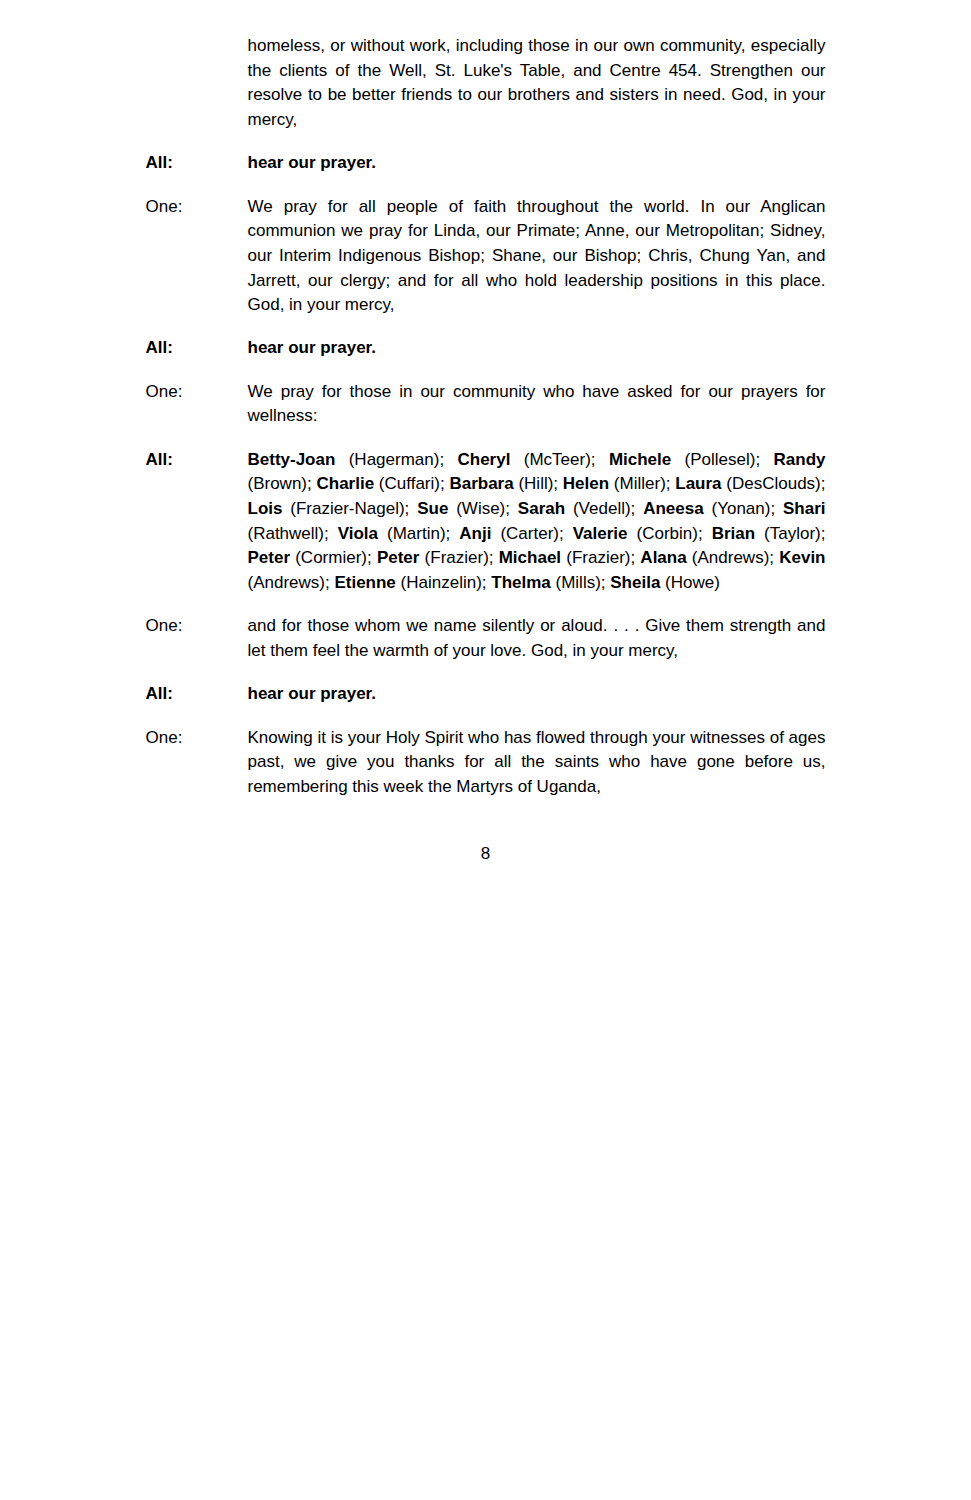homeless, or without work, including those in our own community, especially the clients of the Well, St. Luke's Table, and Centre 454. Strengthen our resolve to be better friends to our brothers and sisters in need. God, in your mercy,
All:
hear our prayer.
One:
We pray for all people of faith throughout the world. In our Anglican communion we pray for Linda, our Primate; Anne, our Metropolitan; Sidney, our Interim Indigenous Bishop; Shane, our Bishop; Chris, Chung Yan, and Jarrett, our clergy; and for all who hold leadership positions in this place. God, in your mercy,
All:
hear our prayer.
One:
We pray for those in our community who have asked for our prayers for wellness:
All:
Betty-Joan (Hagerman); Cheryl (McTeer); Michele (Pollesel); Randy (Brown); Charlie (Cuffari); Barbara (Hill); Helen (Miller); Laura (DesClouds); Lois (Frazier-Nagel); Sue (Wise); Sarah (Vedell); Aneesa (Yonan); Shari (Rathwell); Viola (Martin); Anji (Carter); Valerie (Corbin); Brian (Taylor); Peter (Cormier); Peter (Frazier); Michael (Frazier); Alana (Andrews); Kevin (Andrews); Etienne (Hainzelin); Thelma (Mills); Sheila (Howe)
One:
and for those whom we name silently or aloud. . . . Give them strength and let them feel the warmth of your love. God, in your mercy,
All:
hear our prayer.
One:
Knowing it is your Holy Spirit who has flowed through your witnesses of ages past, we give you thanks for all the saints who have gone before us, remembering this week the Martyrs of Uganda,
8